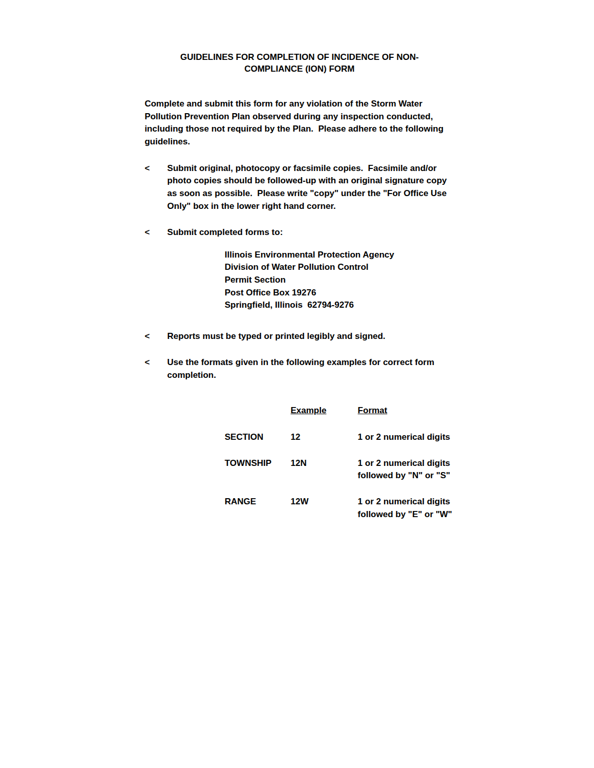GUIDELINES FOR COMPLETION OF INCIDENCE OF NON-COMPLIANCE (ION) FORM
Complete and submit this form for any violation of the Storm Water Pollution Prevention Plan observed during any inspection conducted, including those not required by the Plan. Please adhere to the following guidelines.
<
Submit original, photocopy or facsimile copies. Facsimile and/or photo copies should be followed-up with an original signature copy as soon as possible. Please write "copy" under the "For Office Use Only" box in the lower right hand corner.
<
Submit completed forms to:
Illinois Environmental Protection Agency
Division of Water Pollution Control
Permit Section
Post Office Box 19276
Springfield, Illinois 62794-9276
<
Reports must be typed or printed legibly and signed.
<
Use the formats given in the following examples for correct form completion.
| | Example | Format |
| --- | --- | --- |
| SECTION | 12 | 1 or 2 numerical digits |
| TOWNSHIP | 12N | 1 or 2 numerical digits followed by "N" or "S" |
| RANGE | 12W | 1 or 2 numerical digits followed by "E" or "W" |